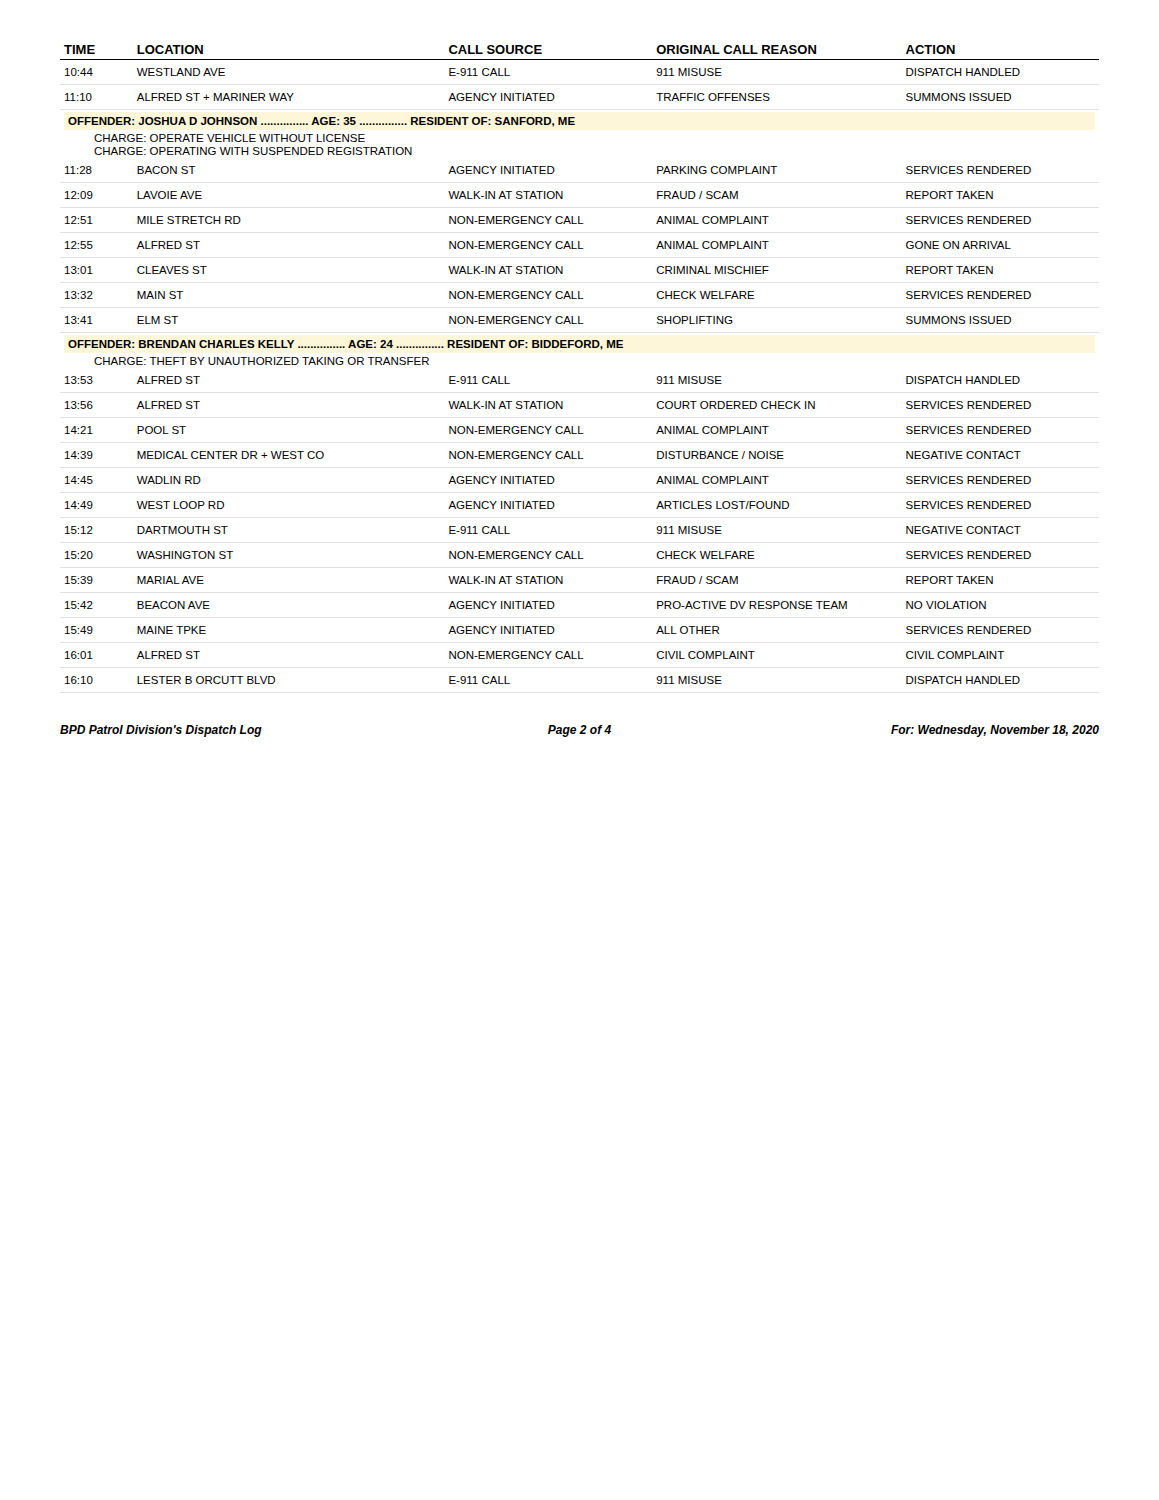| TIME | LOCATION | CALL SOURCE | ORIGINAL CALL REASON | ACTION |
| --- | --- | --- | --- | --- |
| 10:44 | WESTLAND AVE | E-911 CALL | 911 MISUSE | DISPATCH HANDLED |
| 11:10 | ALFRED ST + MARINER WAY | AGENCY INITIATED | TRAFFIC OFFENSES | SUMMONS ISSUED |
| OFFENDER: JOSHUA D JOHNSON ............... AGE: 35 ............... RESIDENT OF: SANFORD, ME CHARGE: OPERATE VEHICLE WITHOUT LICENSE CHARGE: OPERATING WITH SUSPENDED REGISTRATION |
| 11:28 | BACON ST | AGENCY INITIATED | PARKING COMPLAINT | SERVICES RENDERED |
| 12:09 | LAVOIE AVE | WALK-IN AT STATION | FRAUD / SCAM | REPORT TAKEN |
| 12:51 | MILE STRETCH RD | NON-EMERGENCY CALL | ANIMAL COMPLAINT | SERVICES RENDERED |
| 12:55 | ALFRED ST | NON-EMERGENCY CALL | ANIMAL COMPLAINT | GONE ON ARRIVAL |
| 13:01 | CLEAVES ST | WALK-IN AT STATION | CRIMINAL MISCHIEF | REPORT TAKEN |
| 13:32 | MAIN ST | NON-EMERGENCY CALL | CHECK WELFARE | SERVICES RENDERED |
| 13:41 | ELM ST | NON-EMERGENCY CALL | SHOPLIFTING | SUMMONS ISSUED |
| OFFENDER: BRENDAN CHARLES KELLY ............... AGE: 24 ............... RESIDENT OF: BIDDEFORD, ME CHARGE: THEFT BY UNAUTHORIZED TAKING OR TRANSFER |
| 13:53 | ALFRED ST | E-911 CALL | 911 MISUSE | DISPATCH HANDLED |
| 13:56 | ALFRED ST | WALK-IN AT STATION | COURT ORDERED CHECK IN | SERVICES RENDERED |
| 14:21 | POOL ST | NON-EMERGENCY CALL | ANIMAL COMPLAINT | SERVICES RENDERED |
| 14:39 | MEDICAL CENTER DR + WEST CO | NON-EMERGENCY CALL | DISTURBANCE / NOISE | NEGATIVE CONTACT |
| 14:45 | WADLIN RD | AGENCY INITIATED | ANIMAL COMPLAINT | SERVICES RENDERED |
| 14:49 | WEST LOOP RD | AGENCY INITIATED | ARTICLES LOST/FOUND | SERVICES RENDERED |
| 15:12 | DARTMOUTH ST | E-911 CALL | 911 MISUSE | NEGATIVE CONTACT |
| 15:20 | WASHINGTON ST | NON-EMERGENCY CALL | CHECK WELFARE | SERVICES RENDERED |
| 15:39 | MARIAL AVE | WALK-IN AT STATION | FRAUD / SCAM | REPORT TAKEN |
| 15:42 | BEACON AVE | AGENCY INITIATED | PRO-ACTIVE DV RESPONSE TEAM | NO VIOLATION |
| 15:49 | MAINE TPKE | AGENCY INITIATED | ALL OTHER | SERVICES RENDERED |
| 16:01 | ALFRED ST | NON-EMERGENCY CALL | CIVIL COMPLAINT | CIVIL COMPLAINT |
| 16:10 | LESTER B ORCUTT BLVD | E-911 CALL | 911 MISUSE | DISPATCH HANDLED |
BPD Patrol Division's Dispatch Log
Page 2 of 4
For: Wednesday, November 18, 2020